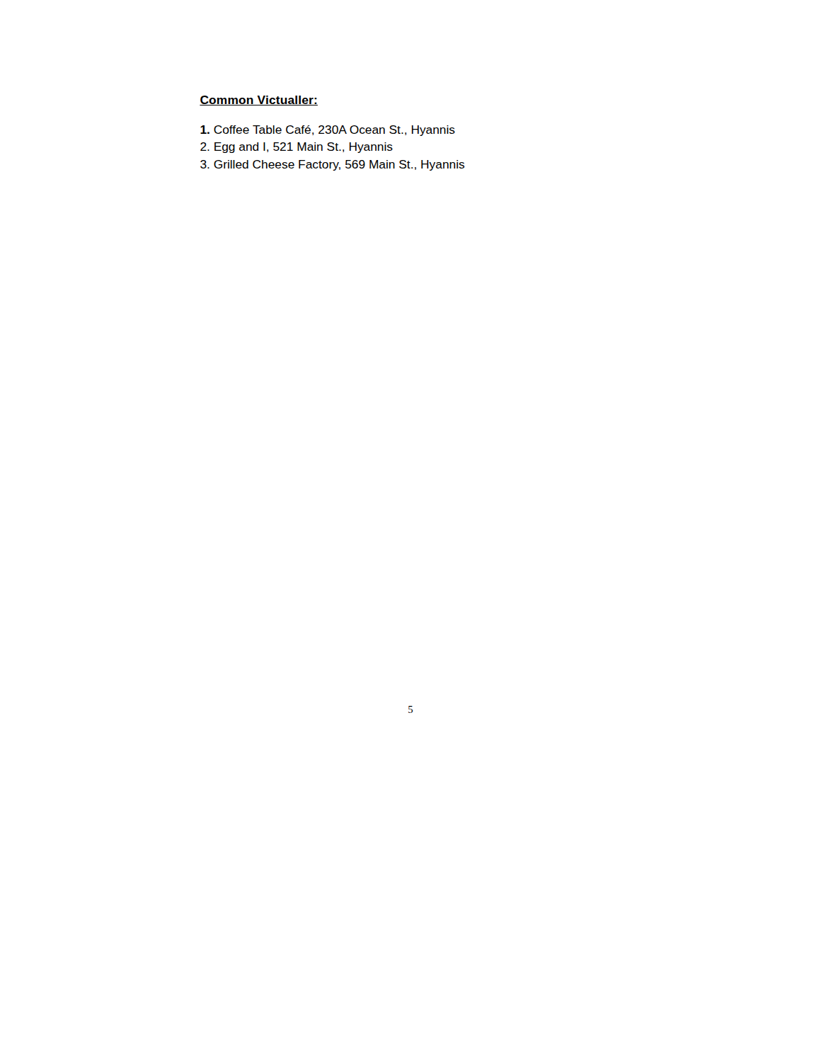Common Victualler:
1. Coffee Table Café, 230A Ocean St., Hyannis
2. Egg and I, 521 Main St., Hyannis
3. Grilled Cheese Factory, 569 Main St., Hyannis
5